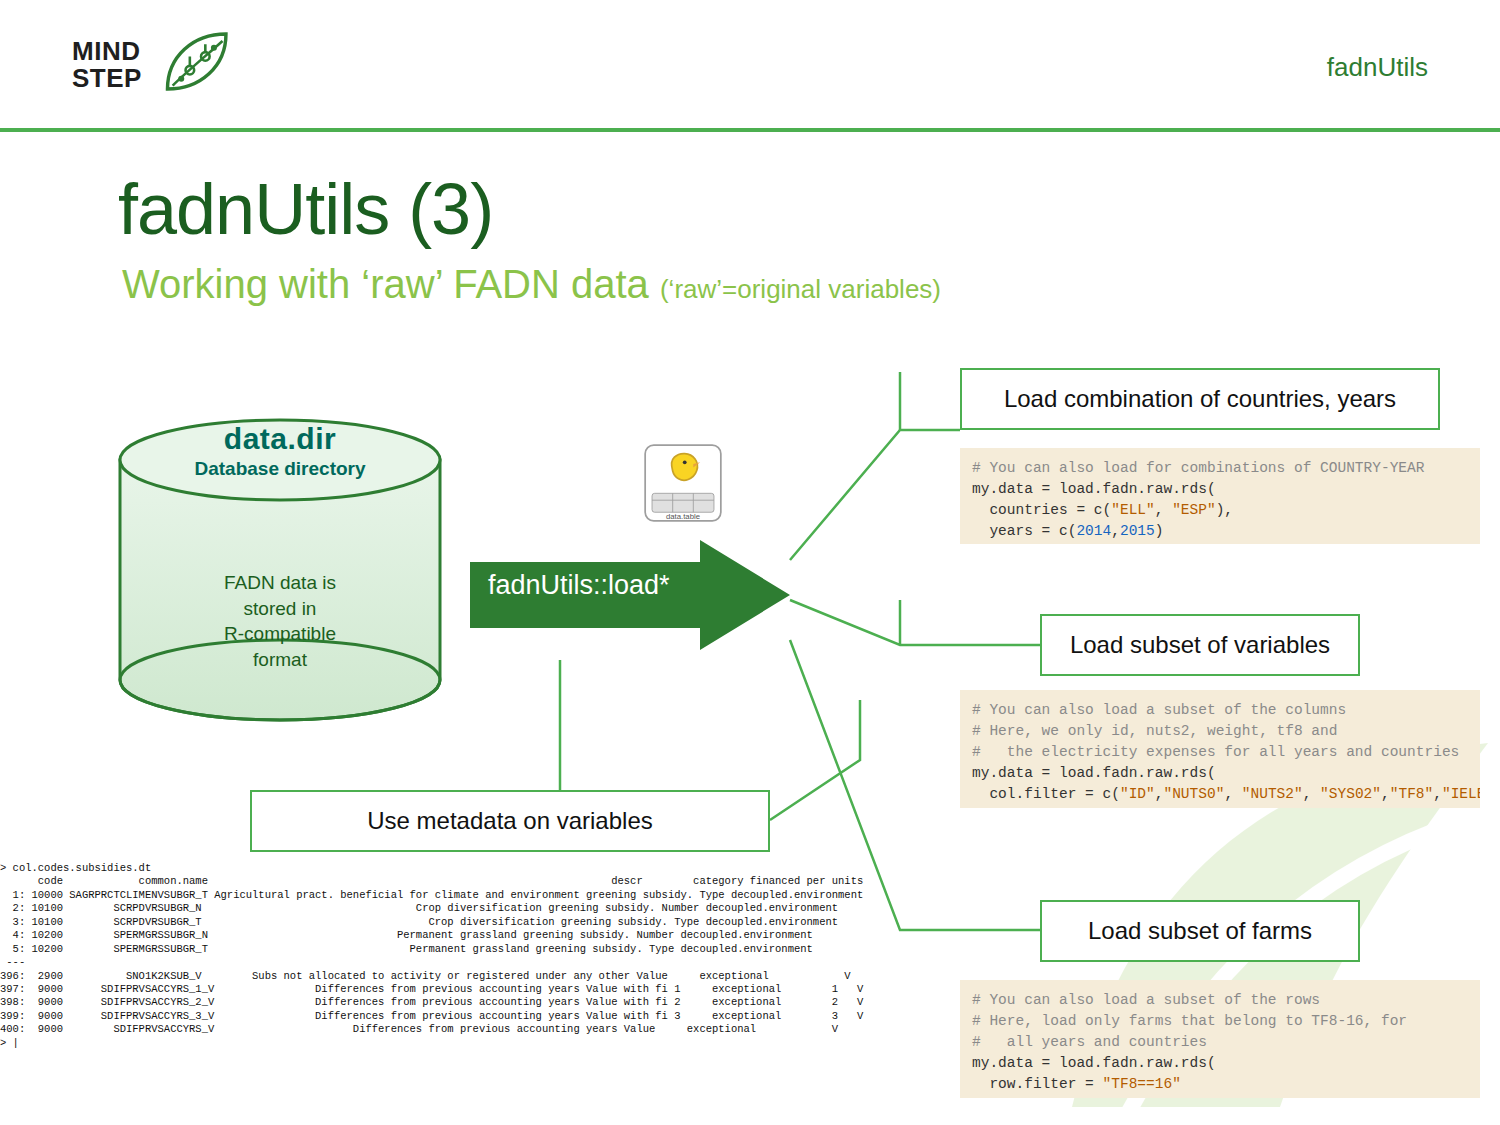MIND STEP
fadnUtils
fadnUtils (3)
Working with ‘raw’ FADN data (‘raw’=original variables)
data.dir
Database directory
FADN data is
stored in
R-compatible
format
data.table
fadnUtils::load*
Load combination of countries, years
Load subset of variables
Load subset of farms
Use metadata on variables
# You can also load for combinations of COUNTRY-YEAR
my.data = load.fadn.raw.rds(
  countries = c("ELL", "ESP"),
  years = c(2014,2015)
)
# You can also load a subset of the columns
# Here, we only id, nuts2, weight, tf8 and
#   the electricity expenses for all years and countries
my.data = load.fadn.raw.rds(
  col.filter = c("ID","NUTS0", "NUTS2", "SYS02","TF8","IELE_V")
)
# You can also load a subset of the rows
# Here, load only farms that belong to TF8-16, for
#   all years and countries
my.data = load.fadn.raw.rds(
  row.filter = "TF8==16"
)
> col.codes.subsidies.dt code common.name descr category financed per units 1: 10000 SAGRPRCTCLIMENVSUBGR_T Agricultural pract. beneficial for climate and environment greening subsidy. Type decoupled.environment T 2: 10100 SCRPDVRSUBGR_N Crop diversification greening subsidy. Number decoupled.environment N 3: 10100 SCRPDVRSUBGR_T Crop diversification greening subsidy. Type decoupled.environment T 4: 10200 SPERMGRSSUBGR_N Permanent grassland greening subsidy. Number decoupled.environment N 5: 10200 SPERMGRSSUBGR_T Permanent grassland greening subsidy. Type decoupled.environment T --- 396: 2900 SNO1K2KSUB_V Subs not allocated to activity or registered under any other Value exceptional V 397: 9000 SDIFPRVSACCYRS_1_V Differences from previous accounting years Value with fi 1 exceptional 1 V 398: 9000 SDIFPRVSACCYRS_2_V Differences from previous accounting years Value with fi 2 exceptional 2 V 399: 9000 SDIFPRVSACCYRS_3_V Differences from previous accounting years Value with fi 3 exceptional 3 V 400: 9000 SDIFPRVSACCYRS_V Differences from previous accounting years Value exceptional V > |